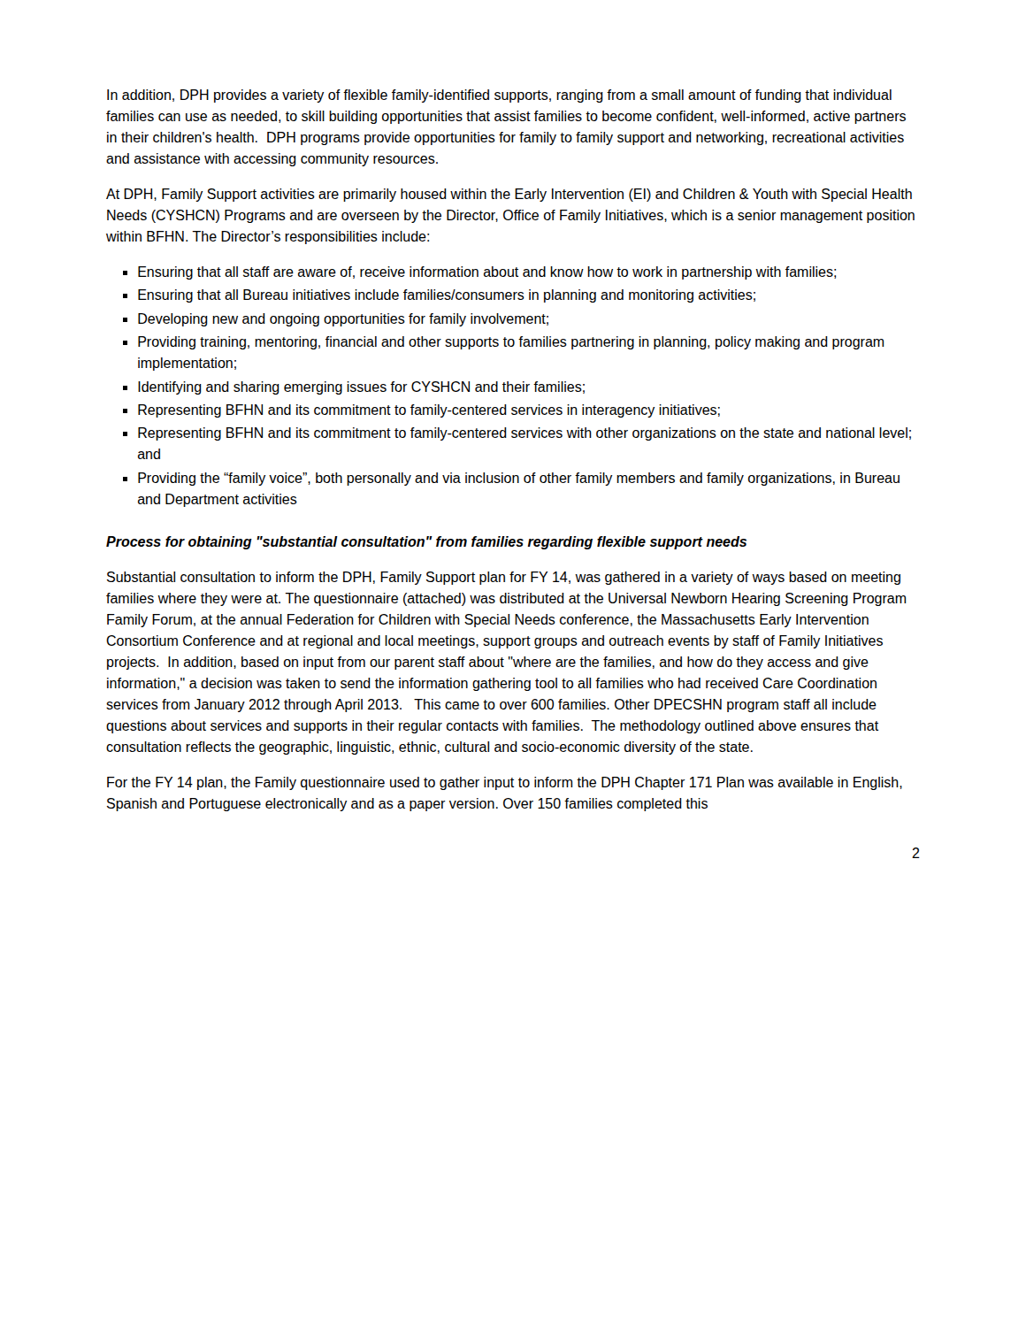In addition, DPH provides a variety of flexible family-identified supports, ranging from a small amount of funding that individual families can use as needed, to skill building opportunities that assist families to become confident, well-informed, active partners in their children's health. DPH programs provide opportunities for family to family support and networking, recreational activities and assistance with accessing community resources.
At DPH, Family Support activities are primarily housed within the Early Intervention (EI) and Children & Youth with Special Health Needs (CYSHCN) Programs and are overseen by the Director, Office of Family Initiatives, which is a senior management position within BFHN. The Director’s responsibilities include:
Ensuring that all staff are aware of, receive information about and know how to work in partnership with families;
Ensuring that all Bureau initiatives include families/consumers in planning and monitoring activities;
Developing new and ongoing opportunities for family involvement;
Providing training, mentoring, financial and other supports to families partnering in planning, policy making and program implementation;
Identifying and sharing emerging issues for CYSHCN and their families;
Representing BFHN and its commitment to family-centered services in interagency initiatives;
Representing BFHN and its commitment to family-centered services with other organizations on the state and national level; and
Providing the “family voice”, both personally and via inclusion of other family members and family organizations, in Bureau and Department activities
Process for obtaining "substantial consultation" from families regarding flexible support needs
Substantial consultation to inform the DPH, Family Support plan for FY 14, was gathered in a variety of ways based on meeting families where they were at. The questionnaire (attached) was distributed at the Universal Newborn Hearing Screening Program Family Forum, at the annual Federation for Children with Special Needs conference, the Massachusetts Early Intervention Consortium Conference and at regional and local meetings, support groups and outreach events by staff of Family Initiatives projects. In addition, based on input from our parent staff about "where are the families, and how do they access and give information," a decision was taken to send the information gathering tool to all families who had received Care Coordination services from January 2012 through April 2013. This came to over 600 families. Other DPECSHN program staff all include questions about services and supports in their regular contacts with families. The methodology outlined above ensures that consultation reflects the geographic, linguistic, ethnic, cultural and socio-economic diversity of the state.
For the FY 14 plan, the Family questionnaire used to gather input to inform the DPH Chapter 171 Plan was available in English, Spanish and Portuguese electronically and as a paper version. Over 150 families completed this
2